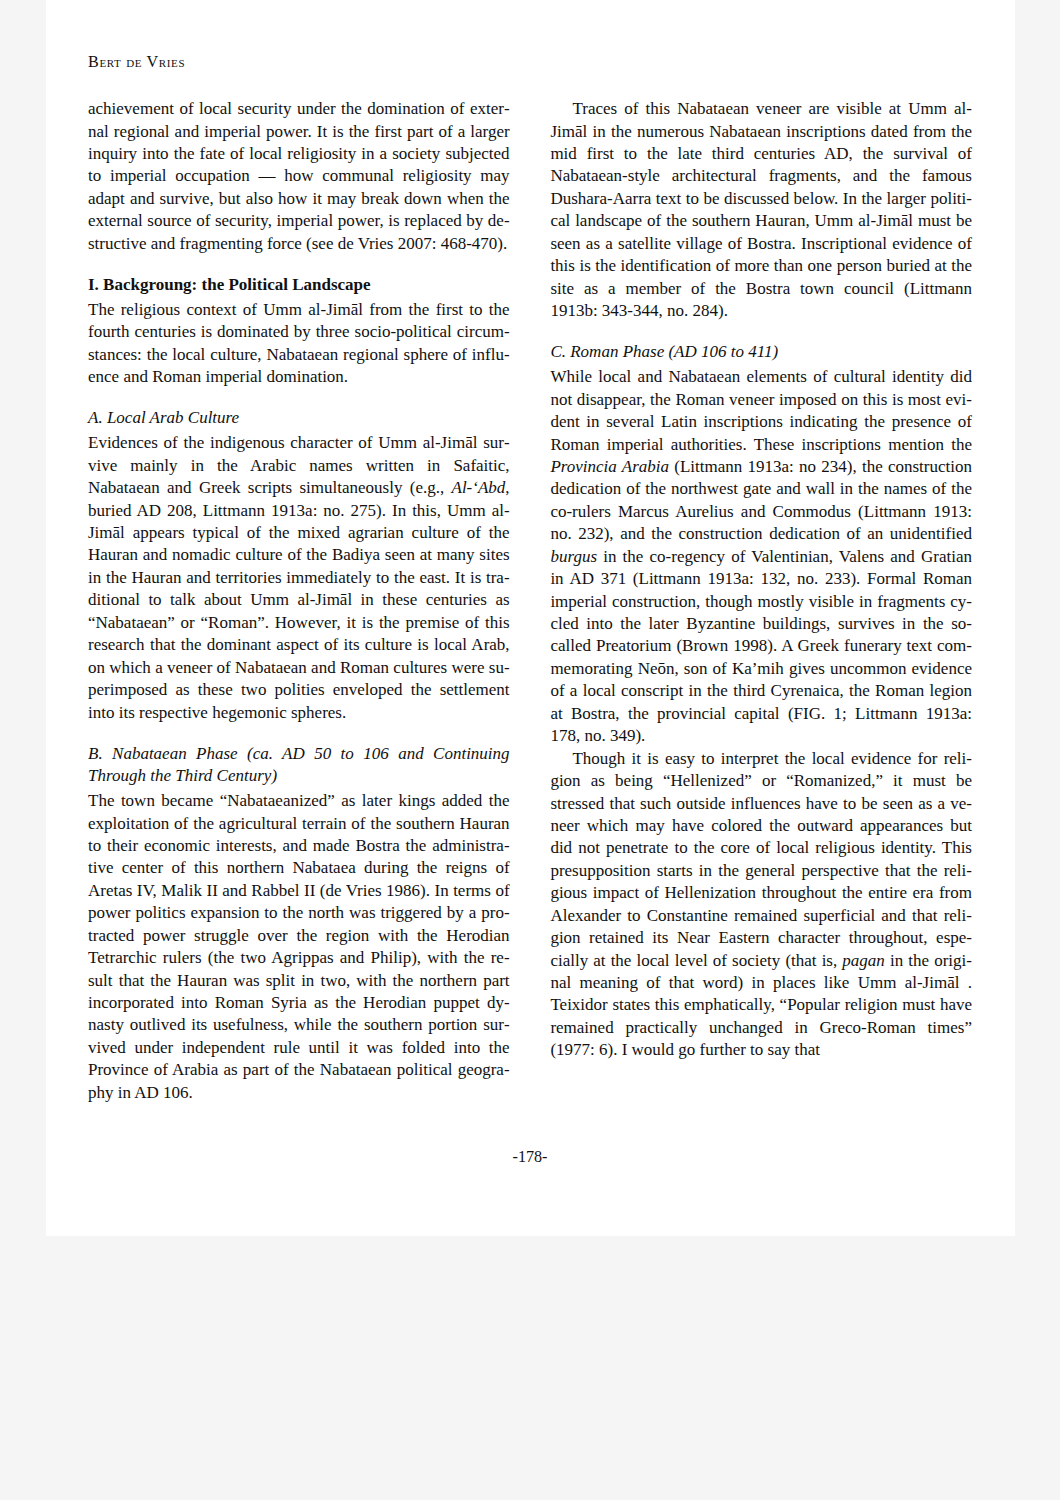Bert de Vries
achievement of local security under the domination of external regional and imperial power. It is the first part of a larger inquiry into the fate of local religiosity in a society subjected to imperial occupation — how communal religiosity may adapt and survive, but also how it may break down when the external source of security, imperial power, is replaced by destructive and fragmenting force (see de Vries 2007: 468-470).
I. Backgroung: the Political Landscape
The religious context of Umm al-Jimāl from the first to the fourth centuries is dominated by three socio-political circumstances: the local culture, Nabataean regional sphere of influence and Roman imperial domination.
A. Local Arab Culture
Evidences of the indigenous character of Umm al-Jimāl survive mainly in the Arabic names written in Safaitic, Nabataean and Greek scripts simultaneously (e.g., Al-‘Abd, buried AD 208, Littmann 1913a: no. 275). In this, Umm al-Jimāl appears typical of the mixed agrarian culture of the Hauran and nomadic culture of the Badiya seen at many sites in the Hauran and territories immediately to the east. It is traditional to talk about Umm al-Jimāl in these centuries as “Nabataean” or “Roman”. However, it is the premise of this research that the dominant aspect of its culture is local Arab, on which a veneer of Nabataean and Roman cultures were superimposed as these two polities enveloped the settlement into its respective hegemonic spheres.
B. Nabataean Phase (ca. AD 50 to 106 and Continuing Through the Third Century)
The town became “Nabataeanized” as later kings added the exploitation of the agricultural terrain of the southern Hauran to their economic interests, and made Bostra the administrative center of this northern Nabataea during the reigns of Aretas IV, Malik II and Rabbel II (de Vries 1986). In terms of power politics expansion to the north was triggered by a protracted power struggle over the region with the Herodian Tetrarchic rulers (the two Agrippas and Philip), with the result that the Hauran was split in two, with the northern part incorporated into Roman Syria as the Herodian puppet dynasty outlived its usefulness, while the southern portion survived under independent rule until it was folded into the Province of Arabia as part of the Nabataean political geography in AD 106.
Traces of this Nabataean veneer are visible at Umm al-Jimāl in the numerous Nabataean inscriptions dated from the mid first to the late third centuries AD, the survival of Nabataean-style architectural fragments, and the famous Dushara-Aarra text to be discussed below. In the larger political landscape of the southern Hauran, Umm al-Jimāl must be seen as a satellite village of Bostra. Inscriptional evidence of this is the identification of more than one person buried at the site as a member of the Bostra town council (Littmann 1913b: 343-344, no. 284).
C. Roman Phase (AD 106 to 411)
While local and Nabataean elements of cultural identity did not disappear, the Roman veneer imposed on this is most evident in several Latin inscriptions indicating the presence of Roman imperial authorities. These inscriptions mention the Provincia Arabia (Littmann 1913a: no 234), the construction dedication of the northwest gate and wall in the names of the co-rulers Marcus Aurelius and Commodus (Littmann 1913: no. 232), and the construction dedication of an unidentified burgus in the co-regency of Valentinian, Valens and Gratian in AD 371 (Littmann 1913a: 132, no. 233). Formal Roman imperial construction, though mostly visible in fragments cycled into the later Byzantine buildings, survives in the so-called Preatorium (Brown 1998). A Greek funerary text commemorating Neōn, son of Ka’mih gives uncommon evidence of a local conscript in the third Cyrenaica, the Roman legion at Bostra, the provincial capital (FIG. 1; Littmann 1913a: 178, no. 349).
Though it is easy to interpret the local evidence for religion as being “Hellenized” or “Romanized,” it must be stressed that such outside influences have to be seen as a veneer which may have colored the outward appearances but did not penetrate to the core of local religious identity. This presupposition starts in the general perspective that the religious impact of Hellenization throughout the entire era from Alexander to Constantine remained superficial and that religion retained its Near Eastern character throughout, especially at the local level of society (that is, pagan in the original meaning of that word) in places like Umm al-Jimāl . Teixidor states this emphatically, “Popular religion must have remained practically unchanged in Greco-Roman times” (1977: 6). I would go further to say that
-178-